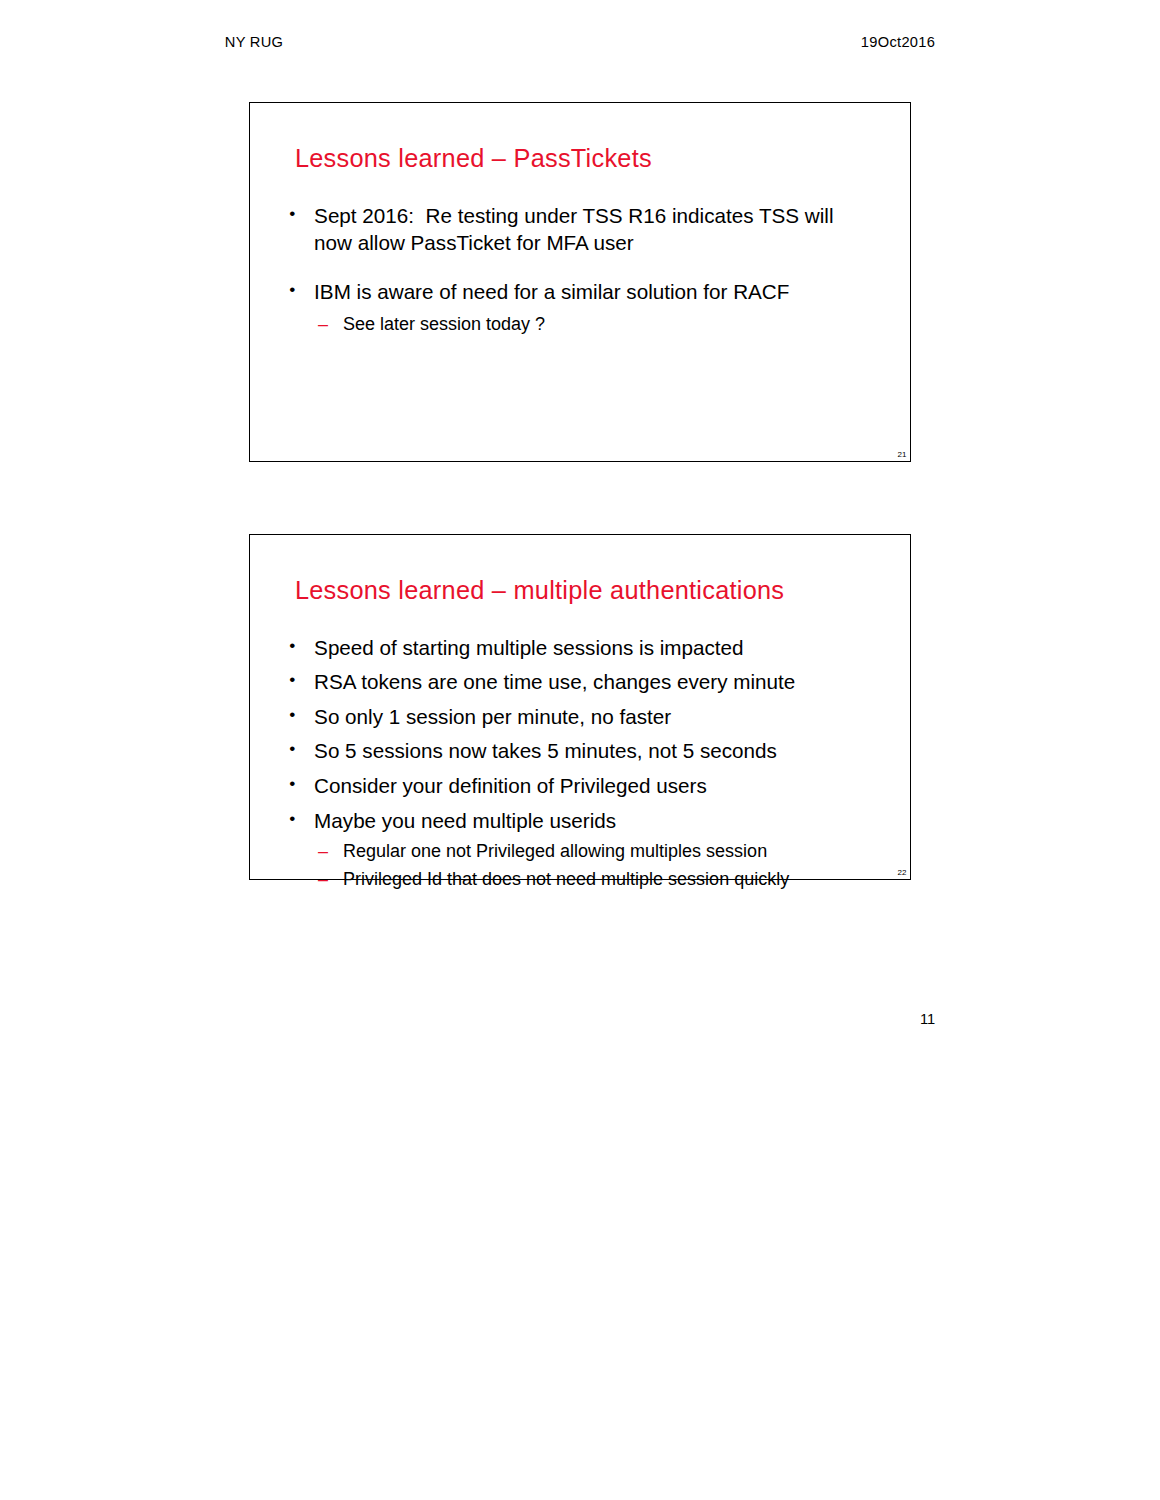NY RUG 19Oct2016
Lessons learned – PassTickets
Sept 2016: Re testing under TSS R16 indicates TSS will now allow PassTicket for MFA user
IBM is aware of need for a similar solution for RACF
See later session today ?
21
Lessons learned – multiple authentications
Speed of starting multiple sessions is impacted
RSA tokens are one time use, changes every minute
So only 1 session per minute, no faster
So 5 sessions now takes 5 minutes, not 5 seconds
Consider your definition of Privileged users
Maybe you need multiple userids
Regular one not Privileged allowing multiples session
Privileged Id that does not need multiple session quickly
22
11